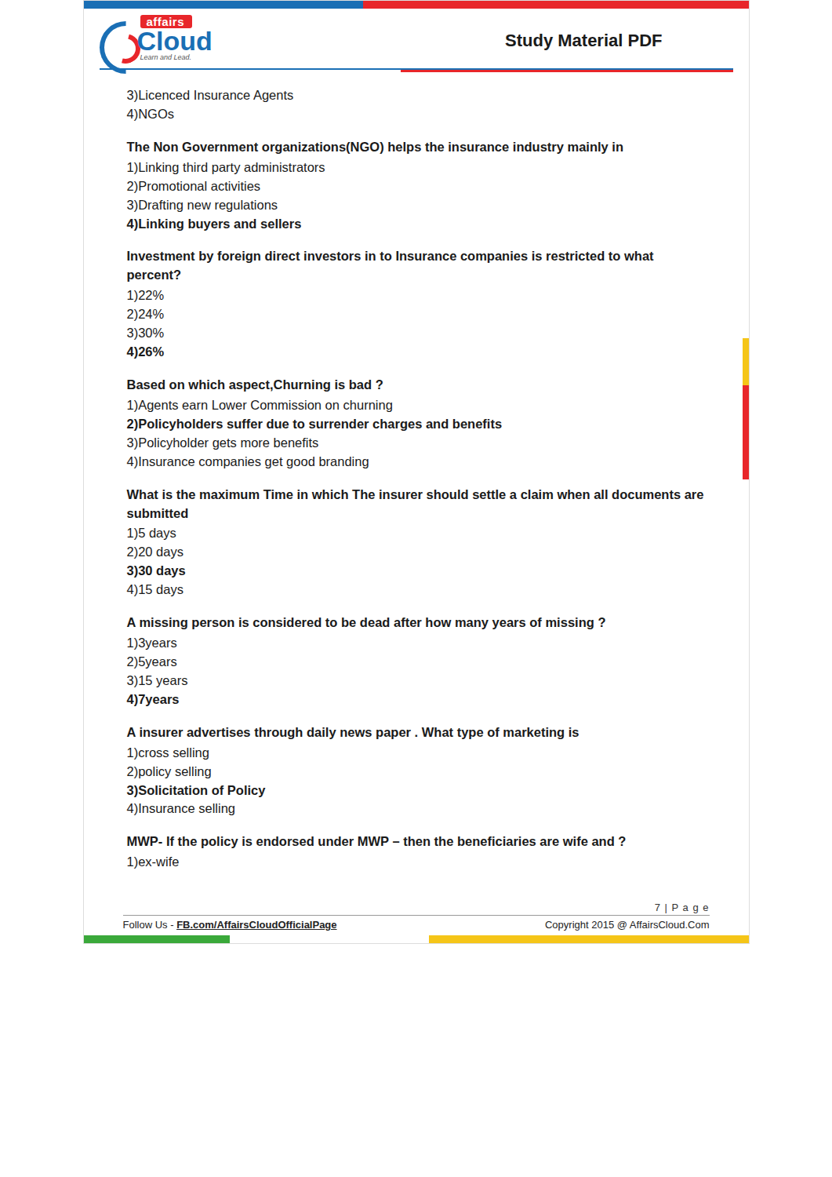affairs
Cloud
Learn and Lead.
Study Material PDF
3)Licenced Insurance Agents
4)NGOs
The Non Government organizations(NGO) helps the insurance industry mainly in
1)Linking third party administrators
2)Promotional activities
3)Drafting new regulations
4)Linking buyers and sellers
Investment by foreign direct investors in to Insurance companies is restricted to what percent?
1)22%
2)24%
3)30%
4)26%
Based on which aspect,Churning is bad ?
1)Agents earn Lower Commission on churning
2)Policyholders suffer due to surrender charges and benefits
3)Policyholder gets more benefits
4)Insurance companies get good branding
What is the maximum Time in which The insurer should settle a claim when all documents are submitted
1)5 days
2)20 days
3)30 days
4)15 days
A missing person is considered to be dead after how many years of missing ?
1)3years
2)5years
3)15 years
4)7years
A insurer advertises through daily news paper . What type of marketing is
1)cross selling
2)policy selling
3)Solicitation of Policy
4)Insurance selling
MWP- If the policy is endorsed under MWP – then the beneficiaries are wife and ?
1)ex-wife
7 | P a g e
Follow Us - FB.com/AffairsCloudOfficialPage
Copyright 2015 @ AffairsCloud.Com